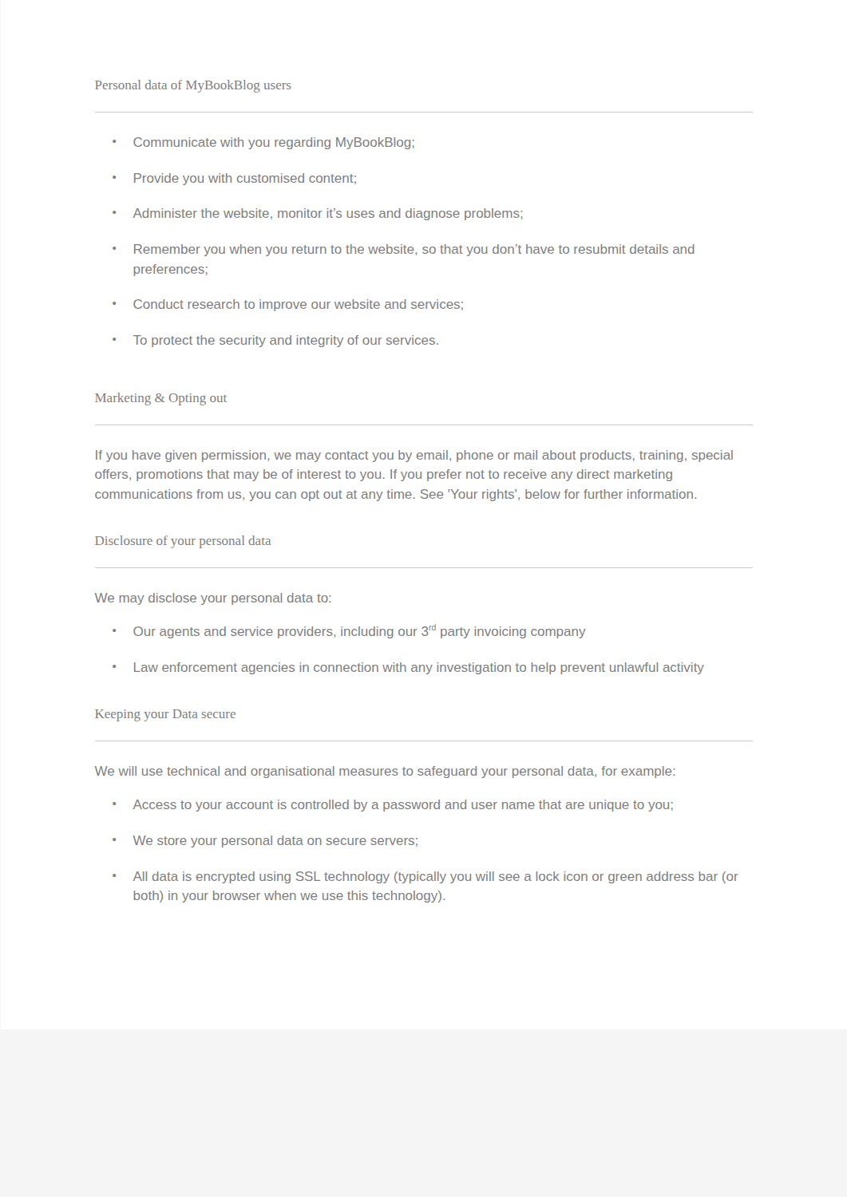Personal data of MyBookBlog users
Communicate with you regarding MyBookBlog;
Provide you with customised content;
Administer the website, monitor it’s uses and diagnose problems;
Remember you when you return to the website, so that you don’t have to resubmit details and preferences;
Conduct research to improve our website and services;
To protect the security and integrity of our services.
Marketing & Opting out
If you have given permission, we may contact you by email, phone or mail about products, training, special offers, promotions that may be of interest to you. If you prefer not to receive any direct marketing communications from us, you can opt out at any time. See 'Your rights', below for further information.
Disclosure of your personal data
We may disclose your personal data to:
Our agents and service providers, including our 3rd party invoicing company
Law enforcement agencies in connection with any investigation to help prevent unlawful activity
Keeping your Data secure
We will use technical and organisational measures to safeguard your personal data, for example:
Access to your account is controlled by a password and user name that are unique to you;
We store your personal data on secure servers;
All data is encrypted using SSL technology (typically you will see a lock icon or green address bar (or both) in your browser when we use this technology).